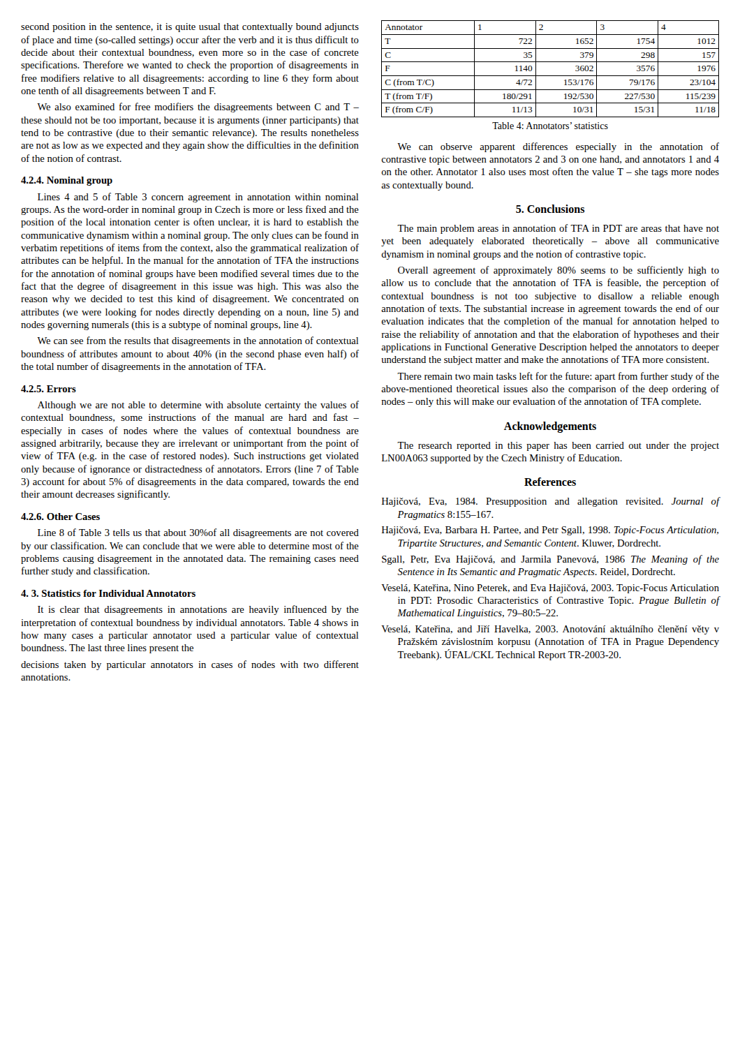second position in the sentence, it is quite usual that contextually bound adjuncts of place and time (so-called settings) occur after the verb and it is thus difficult to decide about their contextual boundness, even more so in the case of concrete specifications. Therefore we wanted to check the proportion of disagreements in free modifiers relative to all disagreements: according to line 6 they form about one tenth of all disagreements between T and F.
We also examined for free modifiers the disagreements between C and T – these should not be too important, because it is arguments (inner participants) that tend to be contrastive (due to their semantic relevance). The results nonetheless are not as low as we expected and they again show the difficulties in the definition of the notion of contrast.
4.2.4. Nominal group
Lines 4 and 5 of Table 3 concern agreement in annotation within nominal groups. As the word-order in nominal group in Czech is more or less fixed and the position of the local intonation center is often unclear, it is hard to establish the communicative dynamism within a nominal group. The only clues can be found in verbatim repetitions of items from the context, also the grammatical realization of attributes can be helpful. In the manual for the annotation of TFA the instructions for the annotation of nominal groups have been modified several times due to the fact that the degree of disagreement in this issue was high. This was also the reason why we decided to test this kind of disagreement. We concentrated on attributes (we were looking for nodes directly depending on a noun, line 5) and nodes governing numerals (this is a subtype of nominal groups, line 4).
We can see from the results that disagreements in the annotation of contextual boundness of attributes amount to about 40% (in the second phase even half) of the total number of disagreements in the annotation of TFA.
4.2.5. Errors
Although we are not able to determine with absolute certainty the values of contextual boundness, some instructions of the manual are hard and fast – especially in cases of nodes where the values of contextual boundness are assigned arbitrarily, because they are irrelevant or unimportant from the point of view of TFA (e.g. in the case of restored nodes). Such instructions get violated only because of ignorance or distractedness of annotators. Errors (line 7 of Table 3) account for about 5% of disagreements in the data compared, towards the end their amount decreases significantly.
4.2.6. Other Cases
Line 8 of Table 3 tells us that about 30%of all disagreements are not covered by our classification. We can conclude that we were able to determine most of the problems causing disagreement in the annotated data. The remaining cases need further study and classification.
4. 3. Statistics for Individual Annotators
It is clear that disagreements in annotations are heavily influenced by the interpretation of contextual boundness by individual annotators. Table 4 shows in how many cases a particular annotator used a particular value of contextual boundness. The last three lines present the
decisions taken by particular annotators in cases of nodes with two different annotations.
| Annotator | 1 | 2 | 3 | 4 |
| --- | --- | --- | --- | --- |
| T | 722 | 1652 | 1754 | 1012 |
| C | 35 | 379 | 298 | 157 |
| F | 1140 | 3602 | 3576 | 1976 |
| C (from T/C) | 4/72 | 153/176 | 79/176 | 23/104 |
| T (from T/F) | 180/291 | 192/530 | 227/530 | 115/239 |
| F (from C/F) | 11/13 | 10/31 | 15/31 | 11/18 |
Table 4: Annotators’ statistics
We can observe apparent differences especially in the annotation of contrastive topic between annotators 2 and 3 on one hand, and annotators 1 and 4 on the other. Annotator 1 also uses most often the value T – she tags more nodes as contextually bound.
5. Conclusions
The main problem areas in annotation of TFA in PDT are areas that have not yet been adequately elaborated theoretically – above all communicative dynamism in nominal groups and the notion of contrastive topic.
Overall agreement of approximately 80% seems to be sufficiently high to allow us to conclude that the annotation of TFA is feasible, the perception of contextual boundness is not too subjective to disallow a reliable enough annotation of texts. The substantial increase in agreement towards the end of our evaluation indicates that the completion of the manual for annotation helped to raise the reliability of annotation and that the elaboration of hypotheses and their applications in Functional Generative Description helped the annotators to deeper understand the subject matter and make the annotations of TFA more consistent.
There remain two main tasks left for the future: apart from further study of the above-mentioned theoretical issues also the comparison of the deep ordering of nodes – only this will make our evaluation of the annotation of TFA complete.
Acknowledgements
The research reported in this paper has been carried out under the project LN00A063 supported by the Czech Ministry of Education.
References
Hajičová, Eva, 1984. Presupposition and allegation revisited. Journal of Pragmatics 8:155–167.
Hajičová, Eva, Barbara H. Partee, and Petr Sgall, 1998. Topic-Focus Articulation, Tripartite Structures, and Semantic Content. Kluwer, Dordrecht.
Sgall, Petr, Eva Hajičová, and Jarmila Panevová, 1986 The Meaning of the Sentence in Its Semantic and Pragmatic Aspects. Reidel, Dordrecht.
Veselá, Kateřina, Nino Peterek, and Eva Hajičová, 2003. Topic-Focus Articulation in PDT: Prosodic Characteristics of Contrastive Topic. Prague Bulletin of Mathematical Linguistics, 79–80:5–22.
Veselá, Kateřina, and Jiří Havelka, 2003. Anotování aktuálního členění věty v Pražském závislostním korpusu (Annotation of TFA in Prague Dependency Treebank). ÚFAL/CKL Technical Report TR-2003-20.